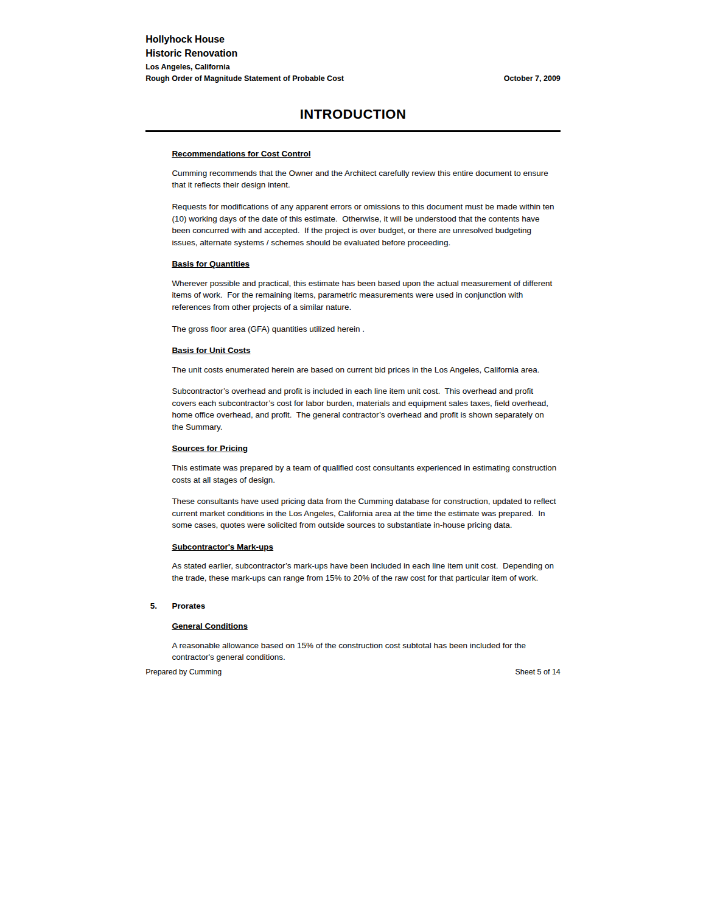Hollyhock House
Historic Renovation
Los Angeles, California
Rough Order of Magnitude Statement of Probable Cost October 7, 2009
INTRODUCTION
Recommendations for Cost Control
Cumming recommends that the Owner and the Architect carefully review this entire document to ensure that it reflects their design intent.
Requests for modifications of any apparent errors or omissions to this document must be made within ten (10) working days of the date of this estimate. Otherwise, it will be understood that the contents have been concurred with and accepted. If the project is over budget, or there are unresolved budgeting issues, alternate systems / schemes should be evaluated before proceeding.
Basis for Quantities
Wherever possible and practical, this estimate has been based upon the actual measurement of different items of work. For the remaining items, parametric measurements were used in conjunction with references from other projects of a similar nature.
The gross floor area (GFA) quantities utilized herein .
Basis for Unit Costs
The unit costs enumerated herein are based on current bid prices in the Los Angeles, California area.
Subcontractor’s overhead and profit is included in each line item unit cost. This overhead and profit covers each subcontractor’s cost for labor burden, materials and equipment sales taxes, field overhead, home office overhead, and profit. The general contractor’s overhead and profit is shown separately on the Summary.
Sources for Pricing
This estimate was prepared by a team of qualified cost consultants experienced in estimating construction costs at all stages of design.
These consultants have used pricing data from the Cumming database for construction, updated to reflect current market conditions in the Los Angeles, California area at the time the estimate was prepared. In some cases, quotes were solicited from outside sources to substantiate in-house pricing data.
Subcontractor's Mark-ups
As stated earlier, subcontractor’s mark-ups have been included in each line item unit cost. Depending on the trade, these mark-ups can range from 15% to 20% of the raw cost for that particular item of work.
5. Prorates
General Conditions
A reasonable allowance based on 15% of the construction cost subtotal has been included for the contractor's general conditions.
Prepared by Cumming Sheet 5 of 14